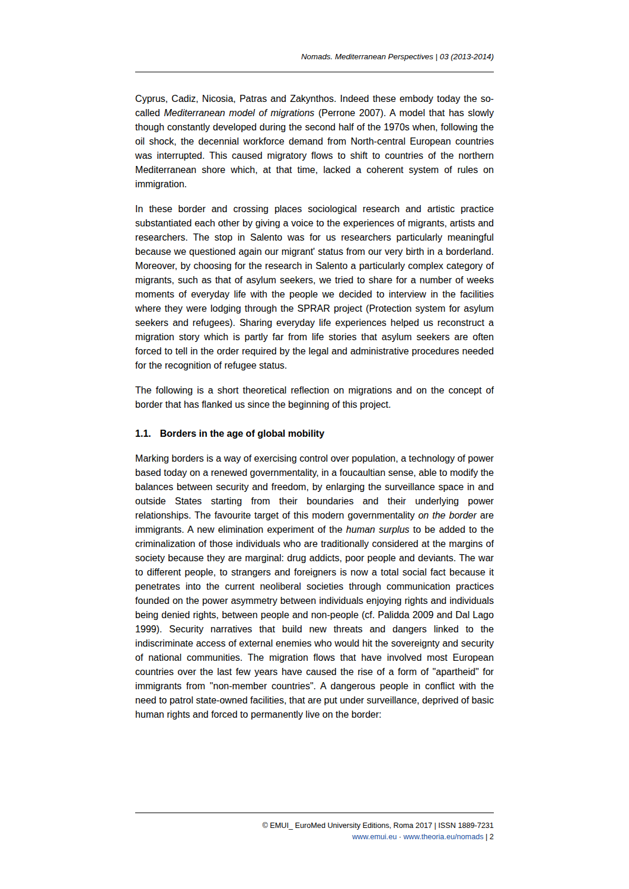Nomads. Mediterranean Perspectives | 03 (2013-2014)
Cyprus, Cadiz, Nicosia, Patras and Zakynthos. Indeed these embody today the so-called Mediterranean model of migrations (Perrone 2007). A model that has slowly though constantly developed during the second half of the 1970s when, following the oil shock, the decennial workforce demand from North-central European countries was interrupted. This caused migratory flows to shift to countries of the northern Mediterranean shore which, at that time, lacked a coherent system of rules on immigration.
In these border and crossing places sociological research and artistic practice substantiated each other by giving a voice to the experiences of migrants, artists and researchers. The stop in Salento was for us researchers particularly meaningful because we questioned again our migrant' status from our very birth in a borderland. Moreover, by choosing for the research in Salento a particularly complex category of migrants, such as that of asylum seekers, we tried to share for a number of weeks moments of everyday life with the people we decided to interview in the facilities where they were lodging through the SPRAR project (Protection system for asylum seekers and refugees). Sharing everyday life experiences helped us reconstruct a migration story which is partly far from life stories that asylum seekers are often forced to tell in the order required by the legal and administrative procedures needed for the recognition of refugee status.
The following is a short theoretical reflection on migrations and on the concept of border that has flanked us since the beginning of this project.
1.1. Borders in the age of global mobility
Marking borders is a way of exercising control over population, a technology of power based today on a renewed governmentality, in a foucaultian sense, able to modify the balances between security and freedom, by enlarging the surveillance space in and outside States starting from their boundaries and their underlying power relationships. The favourite target of this modern governmentality on the border are immigrants. A new elimination experiment of the human surplus to be added to the criminalization of those individuals who are traditionally considered at the margins of society because they are marginal: drug addicts, poor people and deviants. The war to different people, to strangers and foreigners is now a total social fact because it penetrates into the current neoliberal societies through communication practices founded on the power asymmetry between individuals enjoying rights and individuals being denied rights, between people and non-people (cf. Palidda 2009 and Dal Lago 1999). Security narratives that build new threats and dangers linked to the indiscriminate access of external enemies who would hit the sovereignty and security of national communities. The migration flows that have involved most European countries over the last few years have caused the rise of a form of "apartheid" for immigrants from "non-member countries". A dangerous people in conflict with the need to patrol state-owned facilities, that are put under surveillance, deprived of basic human rights and forced to permanently live on the border:
© EMUI_ EuroMed University Editions, Roma 2017 | ISSN 1889-7231
www.emui.eu · www.theoria.eu/nomads | 2